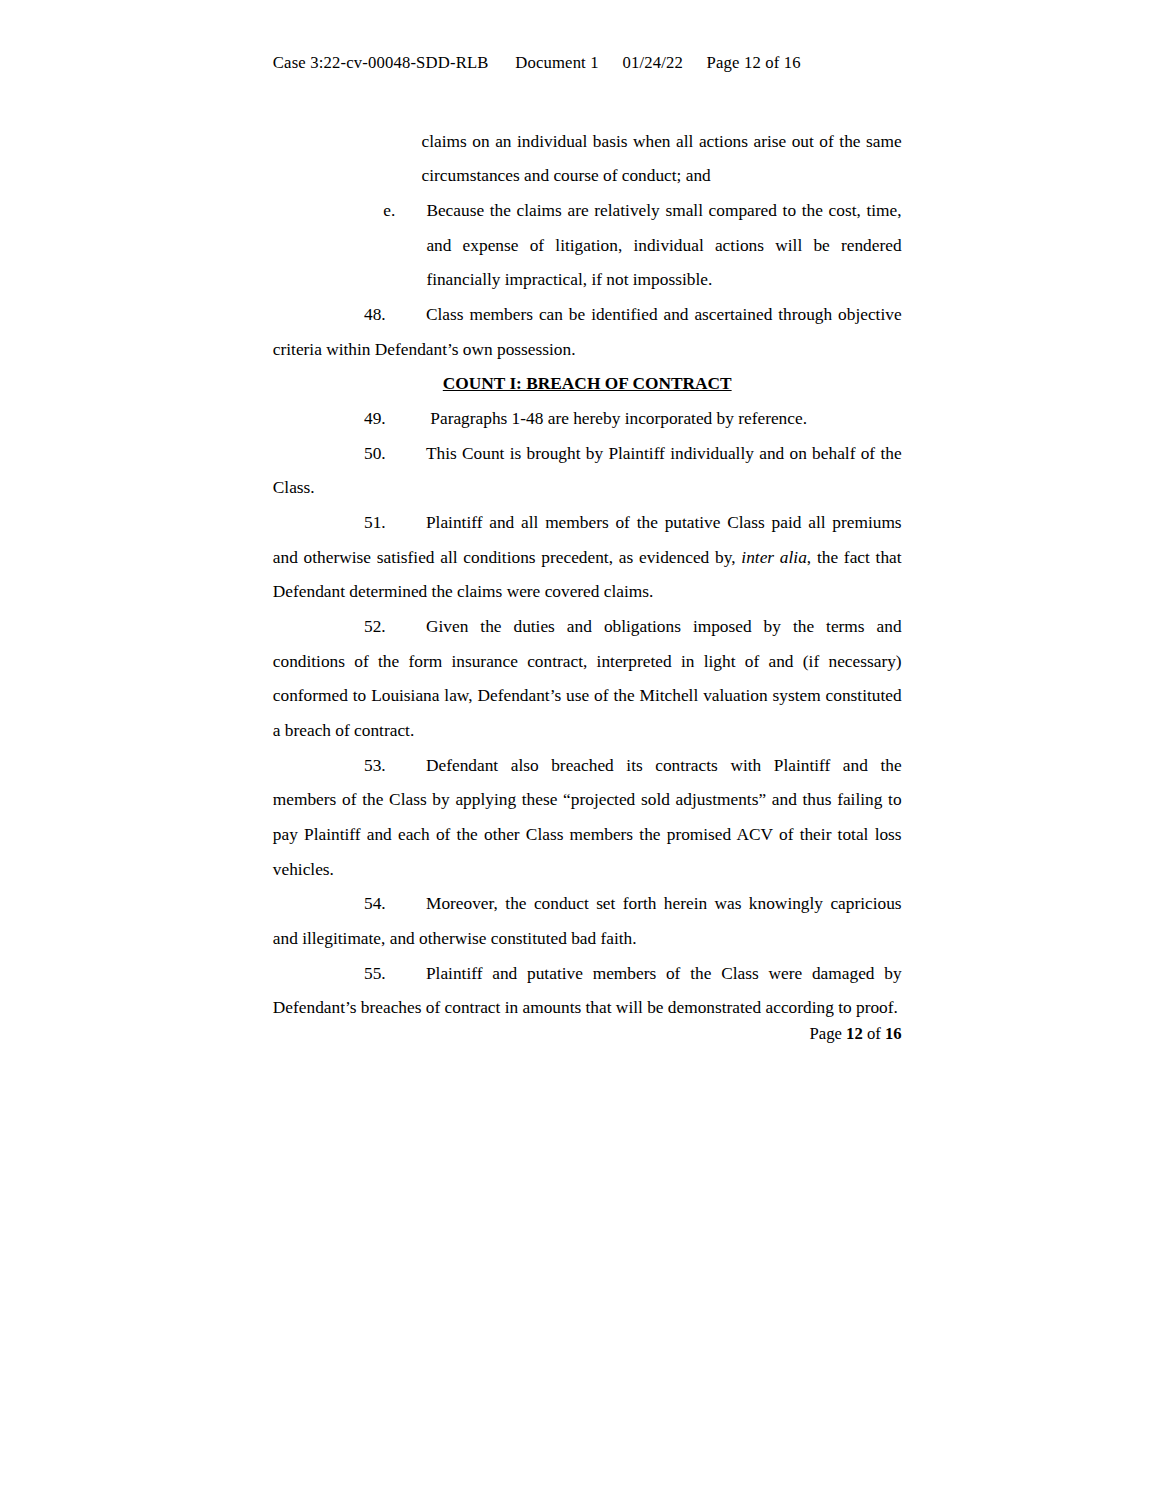Case 3:22-cv-00048-SDD-RLB Document 1 01/24/22 Page 12 of 16
claims on an individual basis when all actions arise out of the same circumstances and course of conduct; and
e. Because the claims are relatively small compared to the cost, time, and expense of litigation, individual actions will be rendered financially impractical, if not impossible.
48. Class members can be identified and ascertained through objective criteria within Defendant’s own possession.
COUNT I: BREACH OF CONTRACT
49. Paragraphs 1-48 are hereby incorporated by reference.
50. This Count is brought by Plaintiff individually and on behalf of the Class.
51. Plaintiff and all members of the putative Class paid all premiums and otherwise satisfied all conditions precedent, as evidenced by, inter alia, the fact that Defendant determined the claims were covered claims.
52. Given the duties and obligations imposed by the terms and conditions of the form insurance contract, interpreted in light of and (if necessary) conformed to Louisiana law, Defendant’s use of the Mitchell valuation system constituted a breach of contract.
53. Defendant also breached its contracts with Plaintiff and the members of the Class by applying these “projected sold adjustments” and thus failing to pay Plaintiff and each of the other Class members the promised ACV of their total loss vehicles.
54. Moreover, the conduct set forth herein was knowingly capricious and illegitimate, and otherwise constituted bad faith.
55. Plaintiff and putative members of the Class were damaged by Defendant’s breaches of contract in amounts that will be demonstrated according to proof.
Page 12 of 16